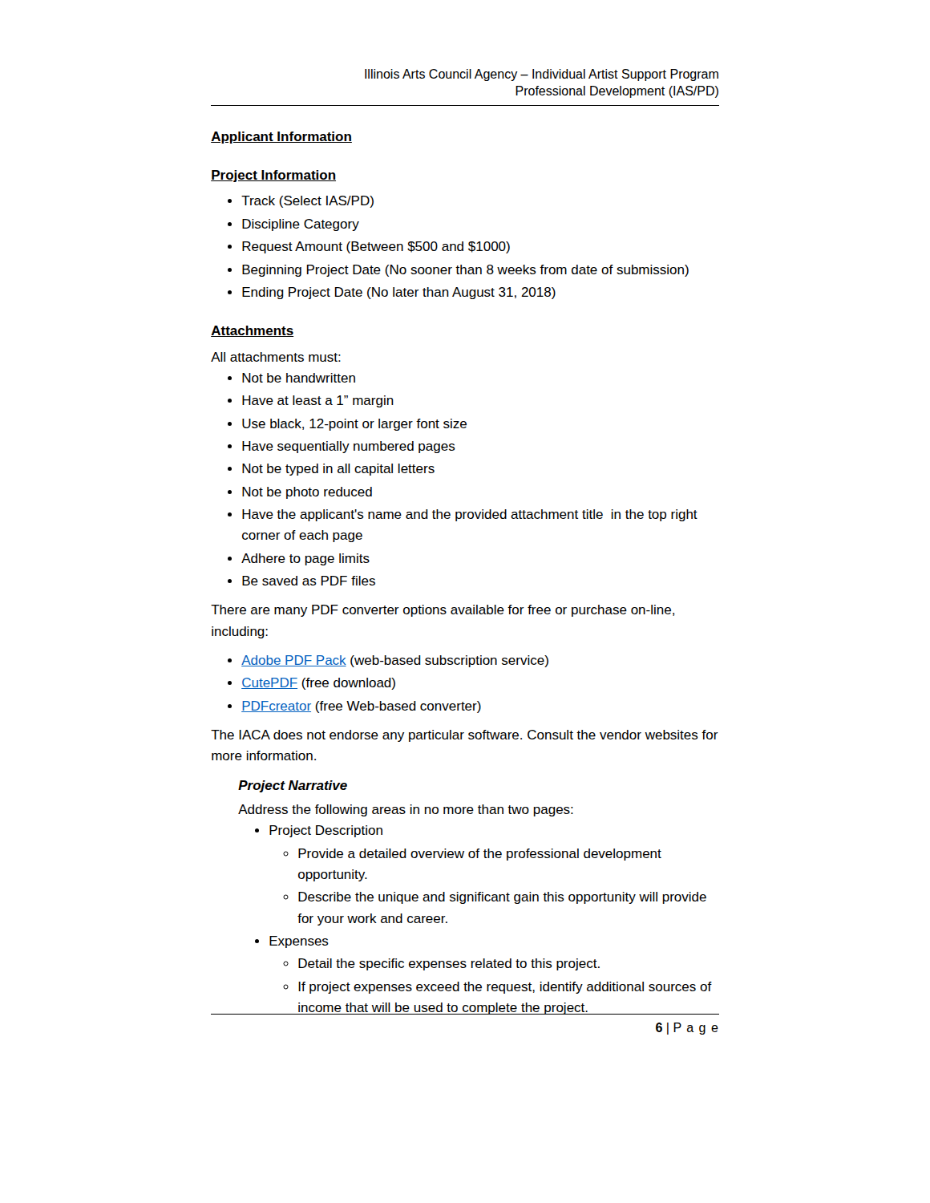Illinois Arts Council Agency – Individual Artist Support Program
Professional Development (IAS/PD)
Applicant Information
Project Information
Track (Select IAS/PD)
Discipline Category
Request Amount (Between $500 and $1000)
Beginning Project Date (No sooner than 8 weeks from date of submission)
Ending Project Date (No later than August 31, 2018)
Attachments
All attachments must:
Not be handwritten
Have at least a 1” margin
Use black, 12-point or larger font size
Have sequentially numbered pages
Not be typed in all capital letters
Not be photo reduced
Have the applicant's name and the provided attachment title in the top right corner of each page
Adhere to page limits
Be saved as PDF files
There are many PDF converter options available for free or purchase on-line, including:
Adobe PDF Pack (web-based subscription service)
CutePDF (free download)
PDFcreator (free Web-based converter)
The IACA does not endorse any particular software. Consult the vendor websites for more information.
Project Narrative
Address the following areas in no more than two pages:
Project Description
Provide a detailed overview of the professional development opportunity.
Describe the unique and significant gain this opportunity will provide for your work and career.
Expenses
Detail the specific expenses related to this project.
If project expenses exceed the request, identify additional sources of income that will be used to complete the project.
6 | P a g e